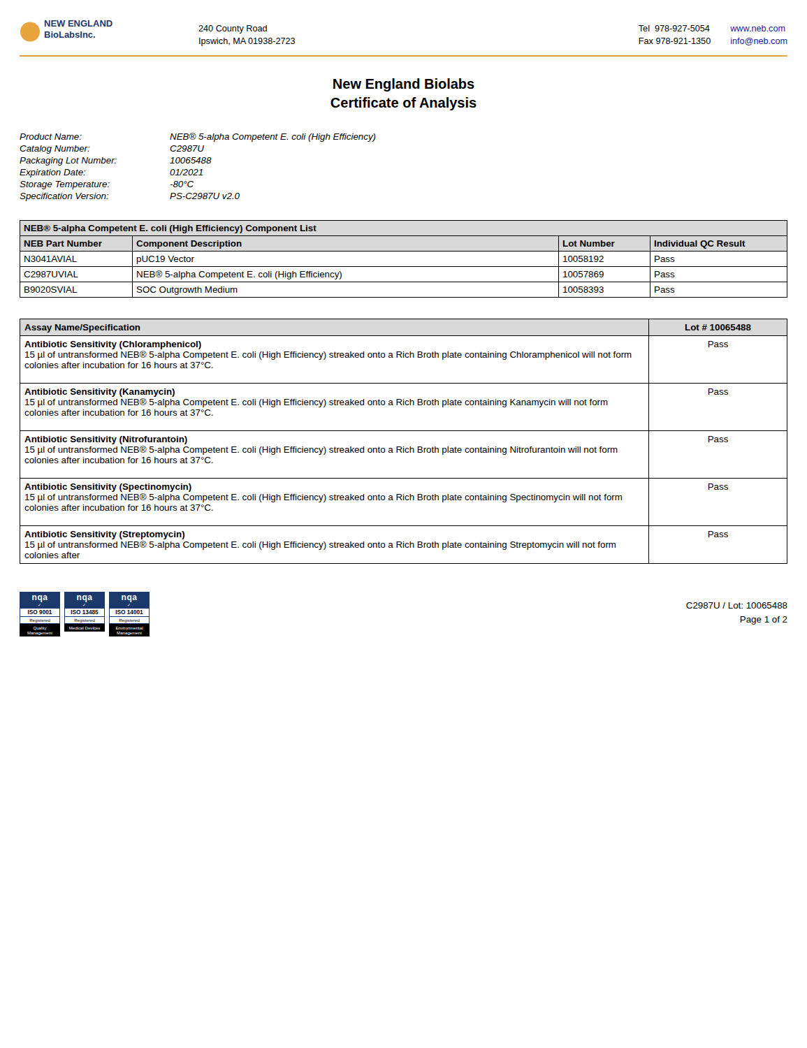240 County Road
Ipswich, MA 01938-2723
Tel 978-927-5054
Fax 978-921-1350
www.neb.com
info@neb.com
New England Biolabs
Certificate of Analysis
| Product Name: | NEB® 5-alpha Competent E. coli (High Efficiency) |
| Catalog Number: | C2987U |
| Packaging Lot Number: | 10065488 |
| Expiration Date: | 01/2021 |
| Storage Temperature: | -80°C |
| Specification Version: | PS-C2987U v2.0 |
| NEB® 5-alpha Competent E. coli (High Efficiency) Component List |
| --- |
| NEB Part Number | Component Description | Lot Number | Individual QC Result |
| N3041AVIAL | pUC19 Vector | 10058192 | Pass |
| C2987UVIAL | NEB® 5-alpha Competent E. coli (High Efficiency) | 10057869 | Pass |
| B9020SVIAL | SOC Outgrowth Medium | 10058393 | Pass |
| Assay Name/Specification | Lot # 10065488 |
| --- | --- |
| Antibiotic Sensitivity (Chloramphenicol) 15 µl of untransformed NEB® 5-alpha Competent E. coli (High Efficiency) streaked onto a Rich Broth plate containing Chloramphenicol will not form colonies after incubation for 16 hours at 37°C. | Pass |
| Antibiotic Sensitivity (Kanamycin) 15 µl of untransformed NEB® 5-alpha Competent E. coli (High Efficiency) streaked onto a Rich Broth plate containing Kanamycin will not form colonies after incubation for 16 hours at 37°C. | Pass |
| Antibiotic Sensitivity (Nitrofurantoin) 15 µl of untransformed NEB® 5-alpha Competent E. coli (High Efficiency) streaked onto a Rich Broth plate containing Nitrofurantoin will not form colonies after incubation for 16 hours at 37°C. | Pass |
| Antibiotic Sensitivity (Spectinomycin) 15 µl of untransformed NEB® 5-alpha Competent E. coli (High Efficiency) streaked onto a Rich Broth plate containing Spectinomycin will not form colonies after incubation for 16 hours at 37°C. | Pass |
| Antibiotic Sensitivity (Streptomycin) 15 µl of untransformed NEB® 5-alpha Competent E. coli (High Efficiency) streaked onto a Rich Broth plate containing Streptomycin will not form colonies after | Pass |
nqa✓
ISO 9001
Registered
Quality
Management
nqa✓
ISO 13485
Registered
Medical Devices
nqa✓
ISO 14001
Registered
Environmental
Management
C2987U / Lot: 10065488
Page 1 of 2